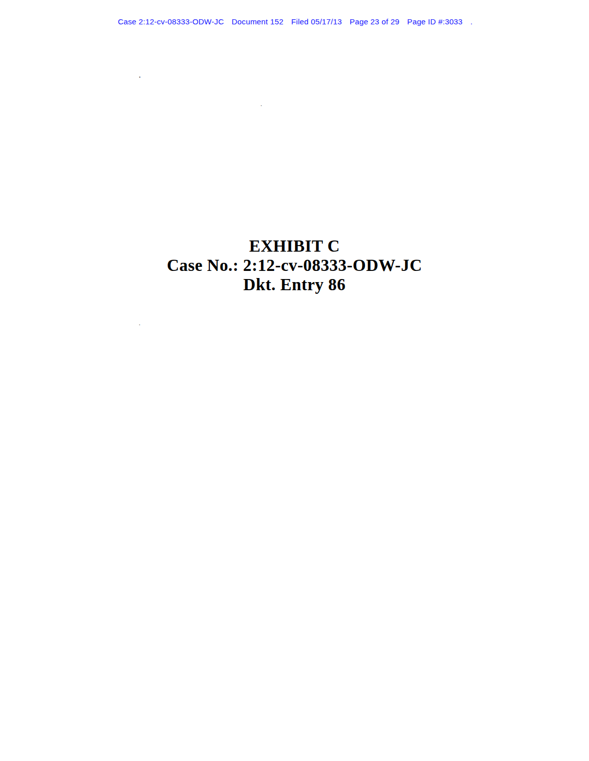Case 2:12-cv-08333-ODW-JC Document 152 Filed 05/17/13 Page 23 of 29 Page ID #:3033 .
.
.
EXHIBIT C
Case No.: 2:12-cv-08333-ODW-JC
Dkt. Entry 86
.